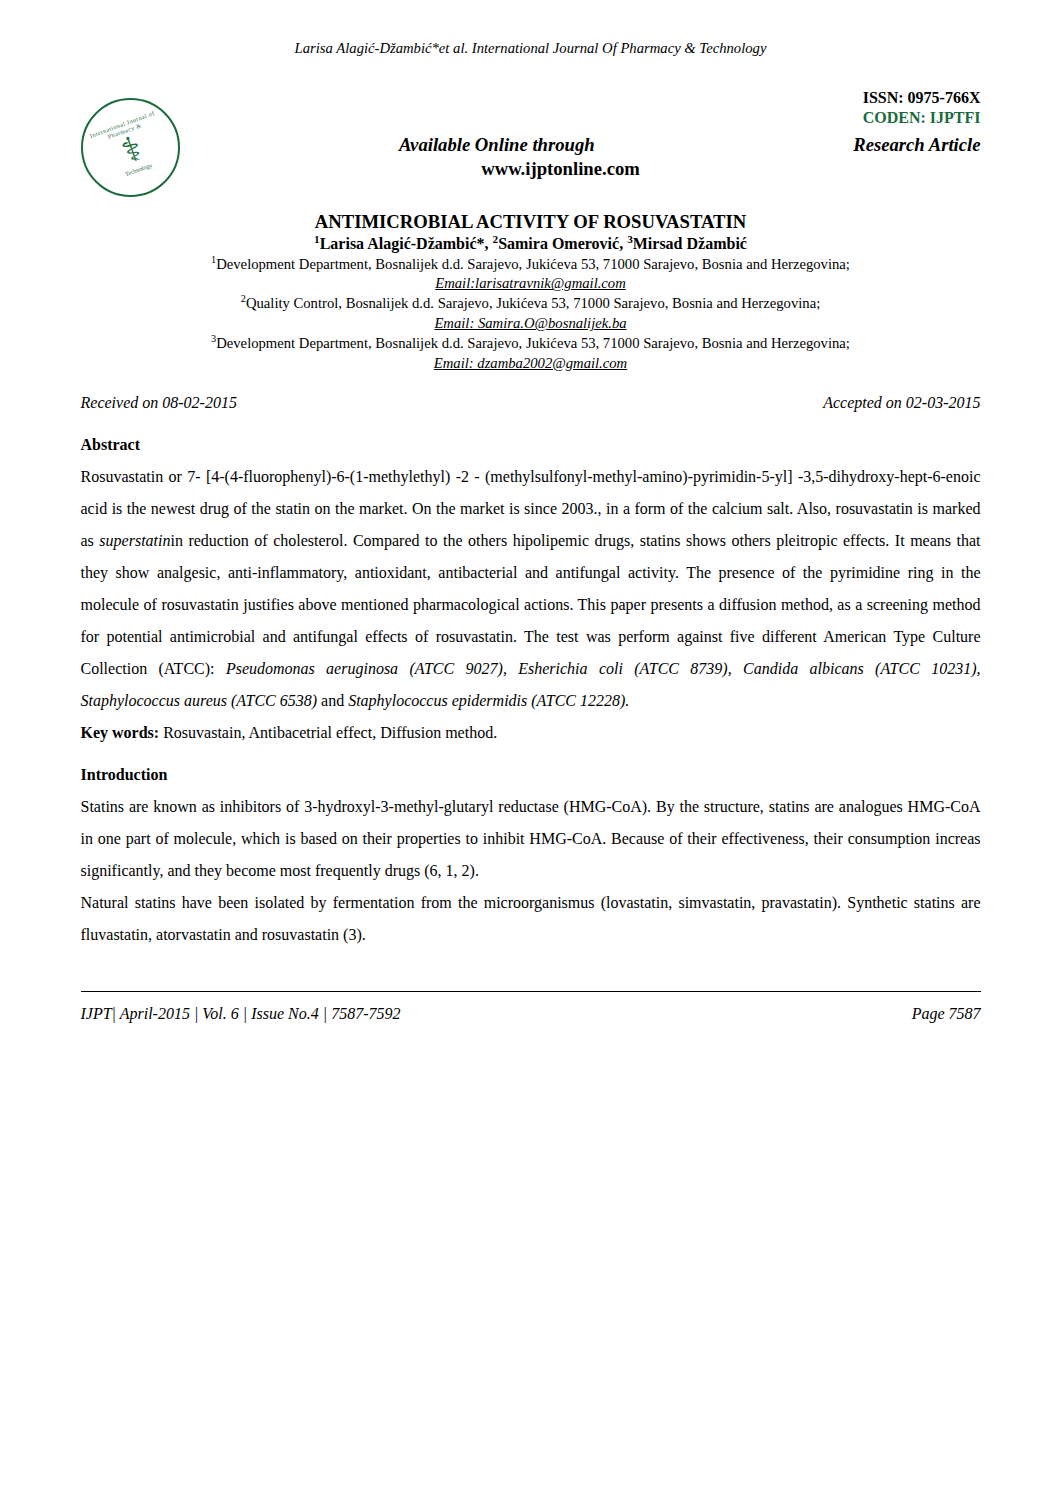Larisa Alagić-Džambić*et al. International Journal Of Pharmacy & Technology
International Journal of Pharmacy &
⚕
Technology
ISSN: 0975-766X
CODEN: IJPTFI
Available Online through
Research Article
www.ijptonline.com
Antimicrobial Activity of Rosuvastatin
1Larisa Alagić-Džambić*, 2Samira Omerović, 3Mirsad Džambić
1Development Department, Bosnalijek d.d. Sarajevo, Jukićeva 53, 71000 Sarajevo, Bosnia and Herzegovina;
Email:larisatravnik@gmail.com
2Quality Control, Bosnalijek d.d. Sarajevo, Jukićeva 53, 71000 Sarajevo, Bosnia and Herzegovina;
Email: Samira.O@bosnalijek.ba
3Development Department, Bosnalijek d.d. Sarajevo, Jukićeva 53, 71000 Sarajevo, Bosnia and Herzegovina;
Email: dzamba2002@gmail.com
Received on 08-02-2015 Accepted on 02-03-2015
Abstract
Rosuvastatin or 7- [4-(4-fluorophenyl)-6-(1-methylethyl) -2 - (methylsulfonyl-methyl-amino)-pyrimidin-5-yl] -3,5-dihydroxy-hept-6-enoic acid is the newest drug of the statin on the market. On the market is since 2003., in a form of the calcium salt. Also, rosuvastatin is marked as superstatinin reduction of cholesterol. Compared to the others hipolipemic drugs, statins shows others pleitropic effects. It means that they show analgesic, anti-inflammatory, antioxidant, antibacterial and antifungal activity. The presence of the pyrimidine ring in the molecule of rosuvastatin justifies above mentioned pharmacological actions. This paper presents a diffusion method, as a screening method for potential antimicrobial and antifungal effects of rosuvastatin. The test was perform against five different American Type Culture Collection (ATCC): Pseudomonas aeruginosa (ATCC 9027), Esherichia coli (ATCC 8739), Candida albicans (ATCC 10231), Staphylococcus aureus (ATCC 6538) and Staphylococcus epidermidis (ATCC 12228).
Key words: Rosuvastain, Antibacetrial effect, Diffusion method.
Introduction
Statins are known as inhibitors of 3-hydroxyl-3-methyl-glutaryl reductase (HMG-CoA). By the structure, statins are analogues HMG-CoA in one part of molecule, which is based on their properties to inhibit HMG-CoA. Because of their effectiveness, their consumption increas significantly, and they become most frequently drugs (6, 1, 2).
Natural statins have been isolated by fermentation from the microorganismus (lovastatin, simvastatin, pravastatin). Synthetic statins are fluvastatin, atorvastatin and rosuvastatin (3).
IJPT| April-2015 | Vol. 6 | Issue No.4 | 7587-7592 Page 7587